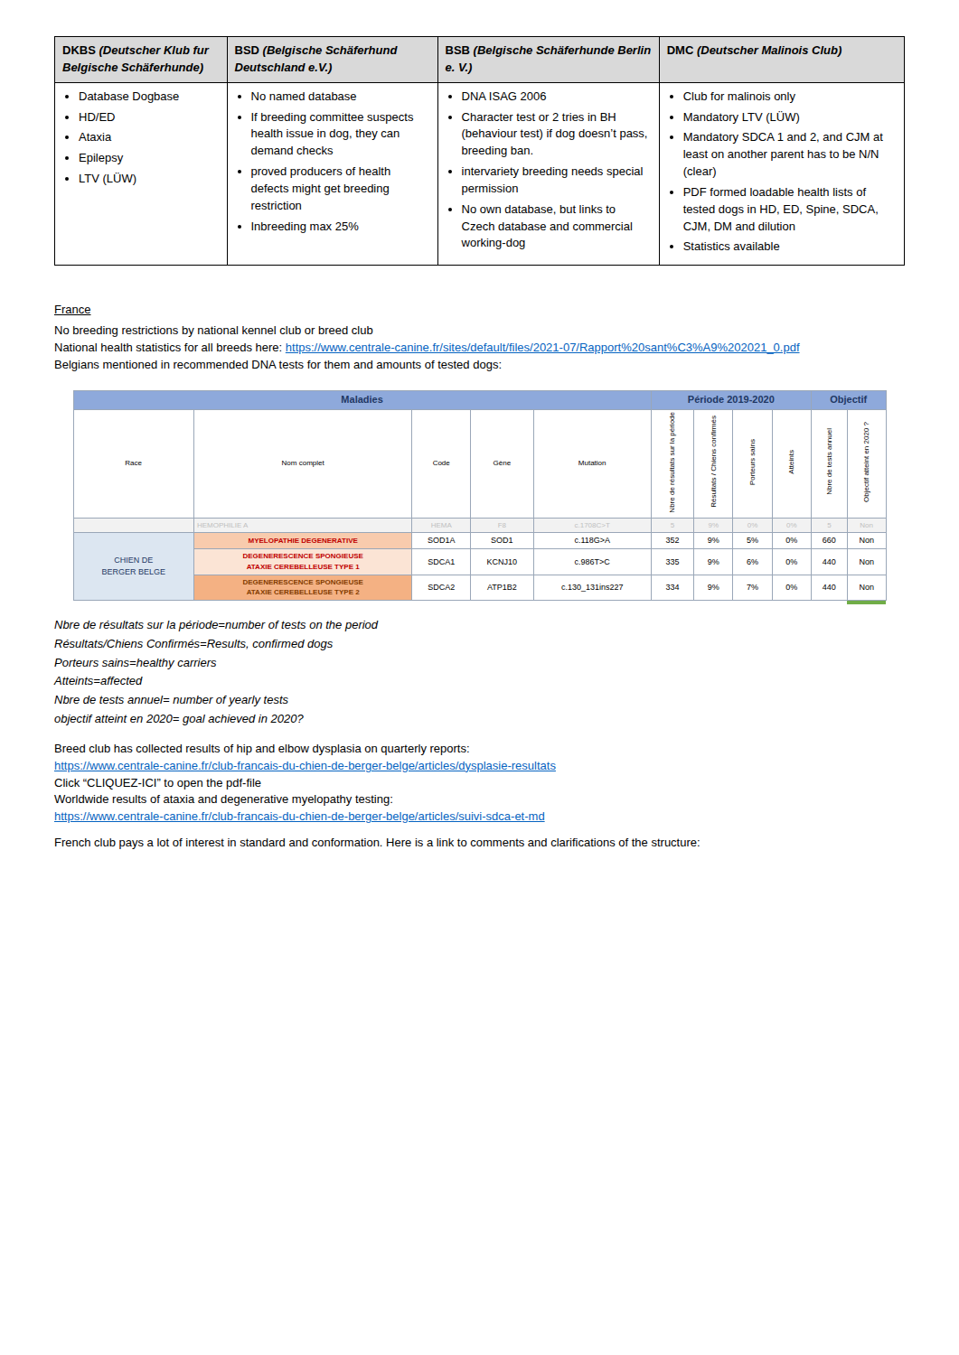| DKBS (Deutscher Klub fur Belgische Schäferhunde) | BSD (Belgische Schäferhund Deutschland e.V.) | BSB (Belgische Schäferhunde Berlin e. V.) | DMC (Deutscher Malinois Club) |
| --- | --- | --- | --- |
| Database Dogbase HD/ED Ataxia Epilepsy LTV (LÜW) | No named database If breeding committee suspects health issue in dog, they can demand checks proved producers of health defects might get breeding restriction Inbreeding max 25% | DNA ISAG 2006 Character test or 2 tries in BH (behaviour test) if dog doesn’t pass, breeding ban. intervariety breeding needs special permission No own database, but links to Czech database and commercial working-dog | Club for malinois only Mandatory LTV (LÜW) Mandatory SDCA 1 and 2, and CJM at least on another parent has to be N/N (clear) PDF formed loadable health lists of tested dogs in HD, ED, Spine, SDCA, CJM, DM and dilution Statistics available |
France
No breeding restrictions by national kennel club or breed club
National health statistics for all breeds here: https://www.centrale-canine.fr/sites/default/files/2021-07/Rapport%20sant%C3%A9%202021_0.pdf
Belgians mentioned in recommended DNA tests for them and amounts of tested dogs:
| Maladies | Période 2019-2020 | Objectif |
| --- | --- | --- |
| Race | Nom complet | Code | Gène | Mutation | Nbre de résultats sur la période | Résultats / Chiens confirmés | Porteurs sains | Atteints | Nbre de tests annuel | Objectif atteint en 2020 ? |
| | HEMOPHILIE A | HEMA | F8 | c.1708C>T | 5 | 9% | 0% | 0% | 5 | Non |
| CHIEN DE BERGER BELGE | MYELOPATHIE DEGENERATIVE | SOD1A | SOD1 | c.118G>A | 352 | 9% | 5% | 0% | 660 | Non |
| DEGENERESCENCE SPONGIEUSE ATAXIE CEREBELLEUSE TYPE 1 | SDCA1 | KCNJ10 | c.986T>C | 335 | 9% | 6% | 0% | 440 | Non |
| DEGENERESCENCE SPONGIEUSE ATAXIE CEREBELLEUSE TYPE 2 | SDCA2 | ATP1B2 | c.130_131ins227 | 334 | 9% | 7% | 0% | 440 | Non |
Nbre de résultats sur la période=number of tests on the period
Résultats/Chiens Confirmés=Results, confirmed dogs
Porteurs sains=healthy carriers
Atteints=affected
Nbre de tests annuel= number of yearly tests
objectif atteint en 2020= goal achieved in 2020?
Breed club has collected results of hip and elbow dysplasia on quarterly reports:
https://www.centrale-canine.fr/club-francais-du-chien-de-berger-belge/articles/dysplasie-resultats
Click “CLIQUEZ-ICI” to open the pdf-file
Worldwide results of ataxia and degenerative myelopathy testing:
https://www.centrale-canine.fr/club-francais-du-chien-de-berger-belge/articles/suivi-sdca-et-md
French club pays a lot of interest in standard and conformation. Here is a link to comments and clarifications of the structure: